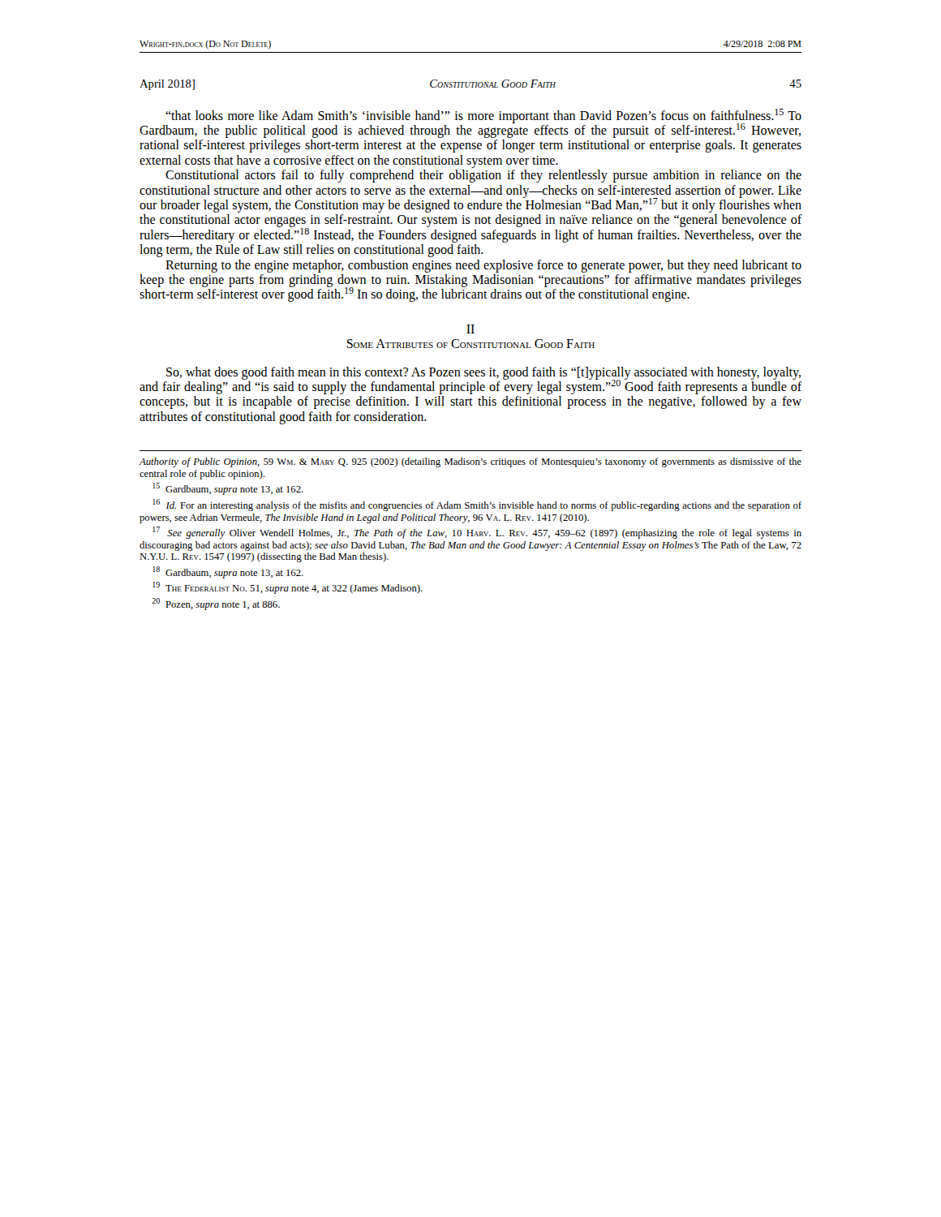Wright-fin.docx (Do Not Delete) 4/29/2018 2:08 PM
April 2018] Constitutional Good Faith 45
“that looks more like Adam Smith’s ‘invisible hand’” is more important than David Pozen’s focus on faithfulness.15 To Gardbaum, the public political good is achieved through the aggregate effects of the pursuit of self-interest.16 However, rational self-interest privileges short-term interest at the expense of longer term institutional or enterprise goals. It generates external costs that have a corrosive effect on the constitutional system over time.
Constitutional actors fail to fully comprehend their obligation if they relentlessly pursue ambition in reliance on the constitutional structure and other actors to serve as the external—and only—checks on self-interested assertion of power. Like our broader legal system, the Constitution may be designed to endure the Holmesian “Bad Man,”17 but it only flourishes when the constitutional actor engages in self-restraint. Our system is not designed in naïve reliance on the “general benevolence of rulers—hereditary or elected.”18 Instead, the Founders designed safeguards in light of human frailties. Nevertheless, over the long term, the Rule of Law still relies on constitutional good faith.
Returning to the engine metaphor, combustion engines need explosive force to generate power, but they need lubricant to keep the engine parts from grinding down to ruin. Mistaking Madisonian “precautions” for affirmative mandates privileges short-term self-interest over good faith.19 In so doing, the lubricant drains out of the constitutional engine.
II
Some Attributes of Constitutional Good Faith
So, what does good faith mean in this context? As Pozen sees it, good faith is “[t]ypically associated with honesty, loyalty, and fair dealing” and “is said to supply the fundamental principle of every legal system.”20 Good faith represents a bundle of concepts, but it is incapable of precise definition. I will start this definitional process in the negative, followed by a few attributes of constitutional good faith for consideration.
Authority of Public Opinion, 59 Wm. & Mary Q. 925 (2002) (detailing Madison’s critiques of Montesquieu’s taxonomy of governments as dismissive of the central role of public opinion).
15 Gardbaum, supra note 13, at 162.
16 Id. For an interesting analysis of the misfits and congruencies of Adam Smith’s invisible hand to norms of public-regarding actions and the separation of powers, see Adrian Vermeule, The Invisible Hand in Legal and Political Theory, 96 Va. L. Rev. 1417 (2010).
17 See generally Oliver Wendell Holmes, Jr., The Path of the Law, 10 Harv. L. Rev. 457, 459–62 (1897) (emphasizing the role of legal systems in discouraging bad actors against bad acts); see also David Luban, The Bad Man and the Good Lawyer: A Centennial Essay on Holmes’s The Path of the Law, 72 N.Y.U. L. Rev. 1547 (1997) (dissecting the Bad Man thesis).
18 Gardbaum, supra note 13, at 162.
19 The Federalist No. 51, supra note 4, at 322 (James Madison).
20 Pozen, supra note 1, at 886.